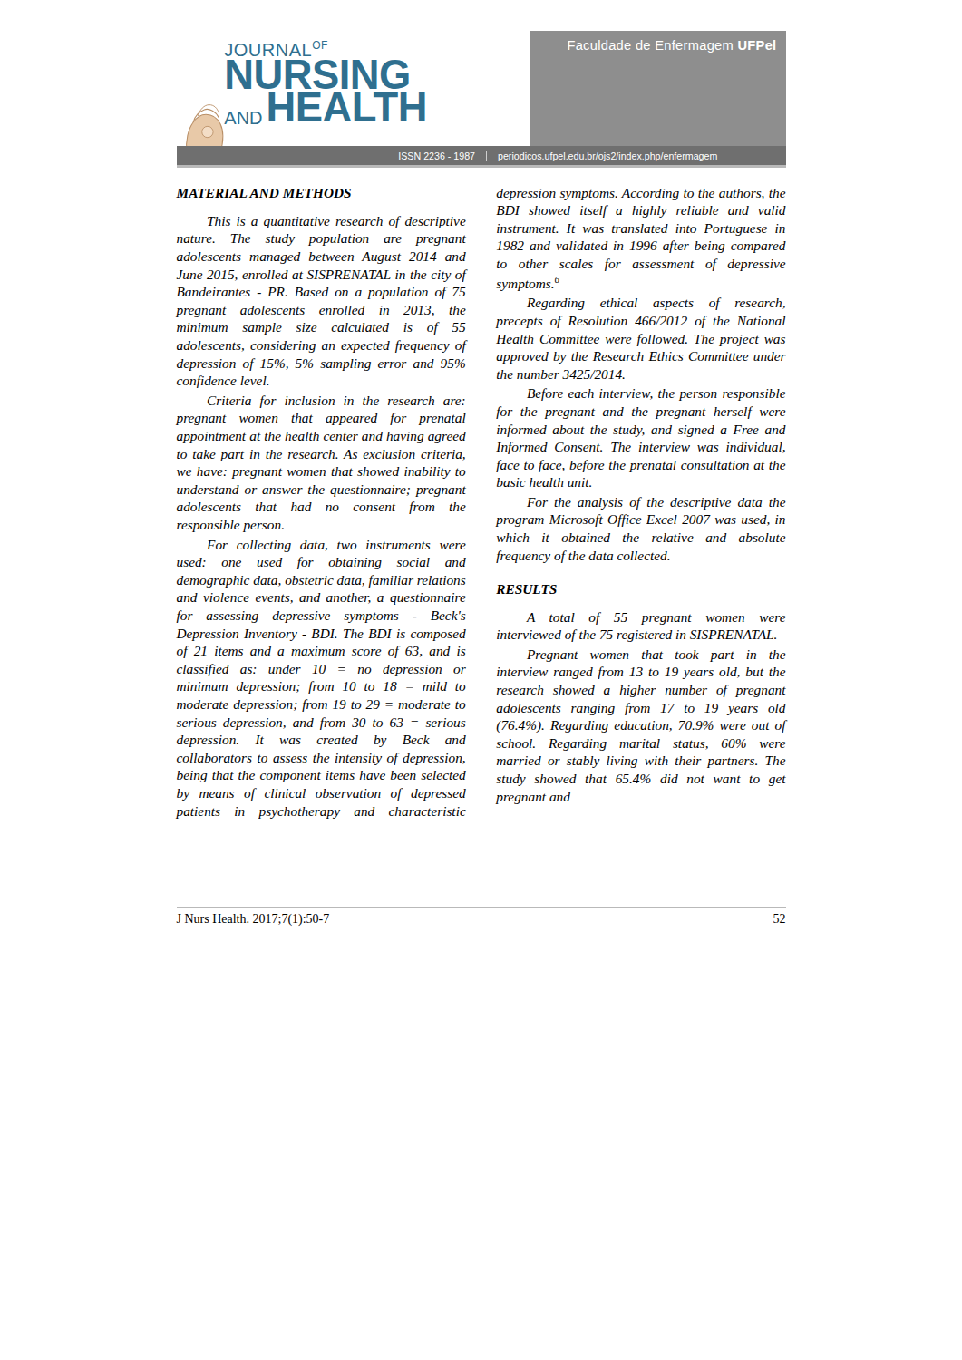Faculdade de Enfermagem UFPel
JOURNALOF NURSING AND HEALTH
ISSN 2236 - 1987 periodicos.ufpel.edu.br/ojs2/index.php/enfermagem
MATERIAL AND METHODS
This is a quantitative research of descriptive nature. The study population are pregnant adolescents managed between August 2014 and June 2015, enrolled at SISPRENATAL in the city of Bandeirantes - PR. Based on a population of 75 pregnant adolescents enrolled in 2013, the minimum sample size calculated is of 55 adolescents, considering an expected frequency of depression of 15%, 5% sampling error and 95% confidence level.
Criteria for inclusion in the research are: pregnant women that appeared for prenatal appointment at the health center and having agreed to take part in the research. As exclusion criteria, we have: pregnant women that showed inability to understand or answer the questionnaire; pregnant adolescents that had no consent from the responsible person.
For collecting data, two instruments were used: one used for obtaining social and demographic data, obstetric data, familiar relations and violence events, and another, a questionnaire for assessing depressive symptoms - Beck's Depression Inventory - BDI. The BDI is composed of 21 items and a maximum score of 63, and is classified as: under 10 = no depression or minimum depression; from 10 to 18 = mild to moderate depression; from 19 to 29 = moderate to serious depression, and from 30 to 63 = serious depression. It was created by Beck and collaborators to assess the intensity of depression, being that the component items have been selected by means of clinical observation of depressed patients in psychotherapy and characteristic depression symptoms. According to the authors, the BDI showed itself a highly reliable and valid instrument. It was translated into Portuguese in 1982 and validated in 1996 after being compared to other scales for assessment of depressive symptoms.6
Regarding ethical aspects of research, precepts of Resolution 466/2012 of the National Health Committee were followed. The project was approved by the Research Ethics Committee under the number 3425/2014.
Before each interview, the person responsible for the pregnant and the pregnant herself were informed about the study, and signed a Free and Informed Consent. The interview was individual, face to face, before the prenatal consultation at the basic health unit.
For the analysis of the descriptive data the program Microsoft Office Excel 2007 was used, in which it obtained the relative and absolute frequency of the data collected.
RESULTS
A total of 55 pregnant women were interviewed of the 75 registered in SISPRENATAL.
Pregnant women that took part in the interview ranged from 13 to 19 years old, but the research showed a higher number of pregnant adolescents ranging from 17 to 19 years old (76.4%). Regarding education, 70.9% were out of school. Regarding marital status, 60% were married or stably living with their partners. The study showed that 65.4% did not want to get pregnant and
J Nurs Health. 2017;7(1):50-7 52